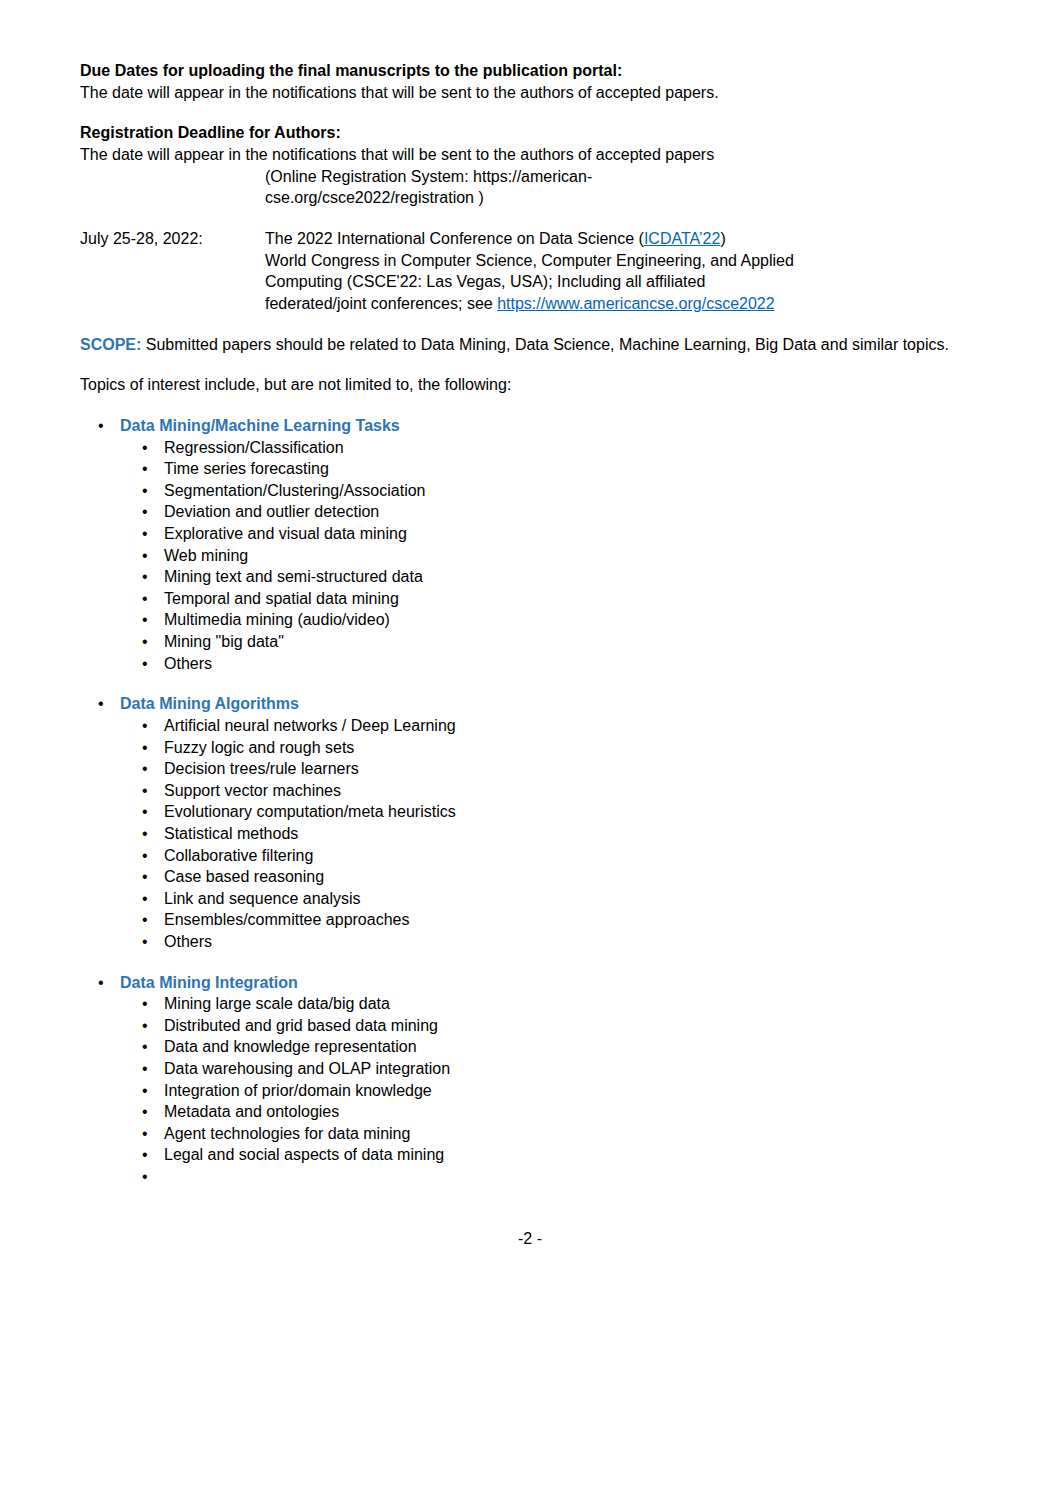Due Dates for uploading the final manuscripts to the publication portal:
The date will appear in the notifications that will be sent to the authors of accepted papers.
Registration Deadline for Authors:
The date will appear in the notifications that will be sent to the authors of accepted papers
(Online Registration System: https://american-
cse.org/csce2022/registration )
July 25-28, 2022:
The 2022 International Conference on Data Science (ICDATA’22)
World Congress in Computer Science, Computer Engineering, and Applied
Computing (CSCE'22: Las Vegas, USA); Including all affiliated
federated/joint conferences; see https://www.americancse.org/csce2022
SCOPE: Submitted papers should be related to Data Mining, Data Science, Machine Learning, Big Data and similar topics.
Topics of interest include, but are not limited to, the following:
Data Mining/Machine Learning Tasks
Regression/Classification
Time series forecasting
Segmentation/Clustering/Association
Deviation and outlier detection
Explorative and visual data mining
Web mining
Mining text and semi-structured data
Temporal and spatial data mining
Multimedia mining (audio/video)
Mining "big data"
Others
Data Mining Algorithms
Artificial neural networks / Deep Learning
Fuzzy logic and rough sets
Decision trees/rule learners
Support vector machines
Evolutionary computation/meta heuristics
Statistical methods
Collaborative filtering
Case based reasoning
Link and sequence analysis
Ensembles/committee approaches
Others
Data Mining Integration
Mining large scale data/big data
Distributed and grid based data mining
Data and knowledge representation
Data warehousing and OLAP integration
Integration of prior/domain knowledge
Metadata and ontologies
Agent technologies for data mining
Legal and social aspects of data mining
-2 -